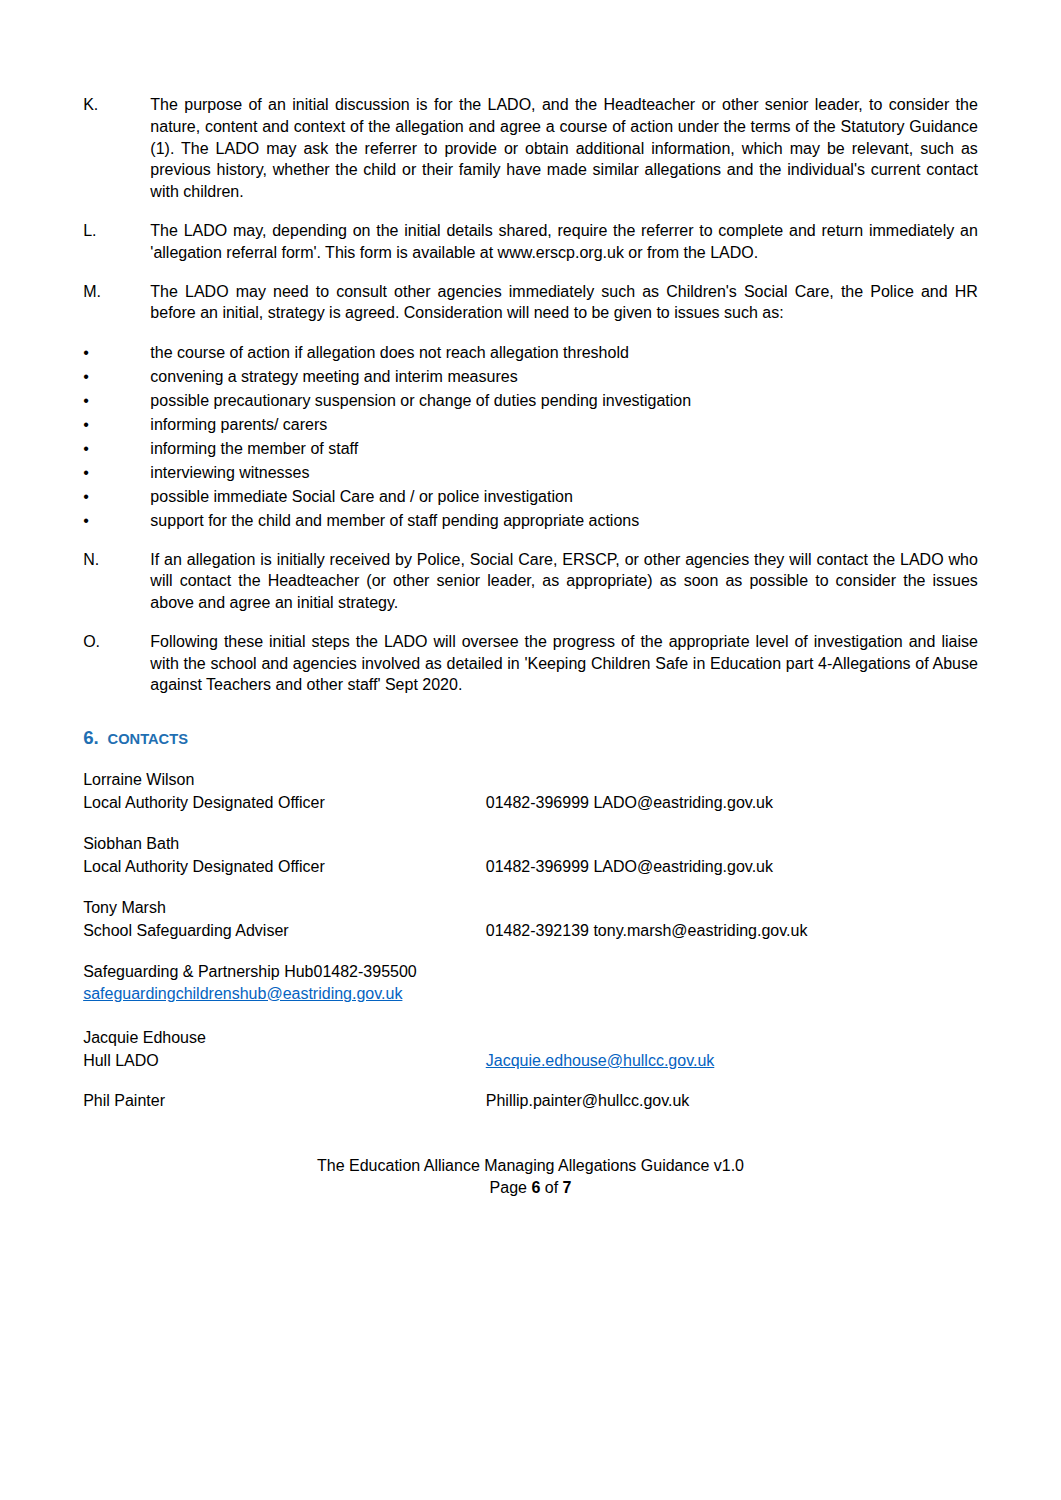K. The purpose of an initial discussion is for the LADO, and the Headteacher or other senior leader, to consider the nature, content and context of the allegation and agree a course of action under the terms of the Statutory Guidance (1). The LADO may ask the referrer to provide or obtain additional information, which may be relevant, such as previous history, whether the child or their family have made similar allegations and the individual's current contact with children.
L. The LADO may, depending on the initial details shared, require the referrer to complete and return immediately an 'allegation referral form'. This form is available at www.erscp.org.uk or from the LADO.
M. The LADO may need to consult other agencies immediately such as Children's Social Care, the Police and HR before an initial, strategy is agreed. Consideration will need to be given to issues such as:
•the course of action if allegation does not reach allegation threshold
•convening a strategy meeting and interim measures
•possible precautionary suspension or change of duties pending investigation
•informing parents/ carers
•informing the member of staff
•interviewing witnesses
•possible immediate Social Care and / or police investigation
•support for the child and member of staff pending appropriate actions
N. If an allegation is initially received by Police, Social Care, ERSCP, or other agencies they will contact the LADO who will contact the Headteacher (or other senior leader, as appropriate) as soon as possible to consider the issues above and agree an initial strategy.
O. Following these initial steps the LADO will oversee the progress of the appropriate level of investigation and liaise with the school and agencies involved as detailed in 'Keeping Children Safe in Education part 4-Allegations of Abuse against Teachers and other staff' Sept 2020.
6. CONTACTS
| Lorraine Wilson | |
| Local Authority Designated Officer | 01482-396999 LADO@eastriding.gov.uk |
| Siobhan Bath | |
| Local Authority Designated Officer | 01482-396999 LADO@eastriding.gov.uk |
| Tony Marsh | |
| School Safeguarding Adviser | 01482-392139 tony.marsh@eastriding.gov.uk |
Safeguarding & Partnership Hub01482-395500
safeguardingchildrenshub@eastriding.gov.uk
| Jacquie Edhouse | |
| Hull LADO | Jacquie.edhouse@hullcc.gov.uk |
| Phil Painter | Phillip.painter@hullcc.gov.uk |
The Education Alliance Managing Allegations Guidance v1.0
Page 6 of 7